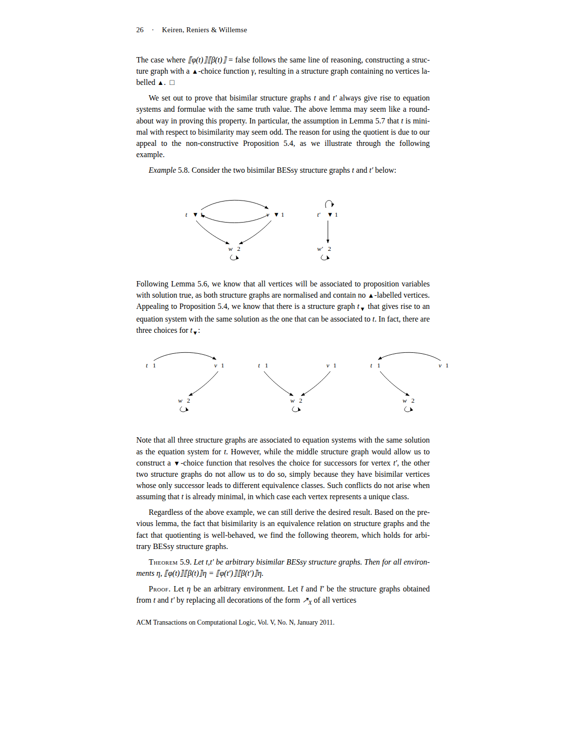26·Keiren, Reniers & Willemse
The case where ⟦φ(t)⟧⟦β(t)⟧ = false follows the same line of reasoning, constructing a structure graph with a ▲-choice function γ, resulting in a structure graph containing no vertices labelled ▲. □
We set out to prove that bisimilar structure graphs t and t′ always give rise to equation systems and formulae with the same truth value. The above lemma may seem like a roundabout way in proving this property. In particular, the assumption in Lemma 5.7 that t is minimal with respect to bisimilarity may seem odd. The reason for using the quotient is due to our appeal to the non-constructive Proposition 5.4, as we illustrate through the following example.
Example 5.8. Consider the two bisimilar BESsy structure graphs t and t′ below:
t ▼ 1 v ▼ 1 w 2 t′ ▼ 1 w′ 2
Following Lemma 5.6, we know that all vertices will be associated to proposition variables with solution true, as both structure graphs are normalised and contain no ▲-labelled vertices. Appealing to Proposition 5.4, we know that there is a structure graph t▼ that gives rise to an equation system with the same solution as the one that can be associated to t. In fact, there are three choices for t▼:
t 1 v 1 w 2 t 1 v 1 w 2 t 1 v 1 w 2
Note that all three structure graphs are associated to equation systems with the same solution as the equation system for t. However, while the middle structure graph would allow us to construct a ▼-choice function that resolves the choice for successors for vertex t′, the other two structure graphs do not allow us to do so, simply because they have bisimilar vertices whose only successor leads to different equivalence classes. Such conflicts do not arise when assuming that t is already minimal, in which case each vertex represents a unique class.
Regardless of the above example, we can still derive the desired result. Based on the previous lemma, the fact that bisimilarity is an equivalence relation on structure graphs and the fact that quotienting is well-behaved, we find the following theorem, which holds for arbitrary BESsy structure graphs.
Theorem 5.9. Let t,t′ be arbitrary bisimilar BESsy structure graphs. Then for all environments η, ⟦φ(t)⟧⟦β(t)⟧η = ⟦φ(t′)⟧⟦β(t′)⟧η.
Proof. Let η be an arbitrary environment. Let t̄ and t̄′ be the structure graphs obtained from t and t′ by replacing all decorations of the form ↗X of all vertices
ACM Transactions on Computational Logic, Vol. V, No. N, January 2011.